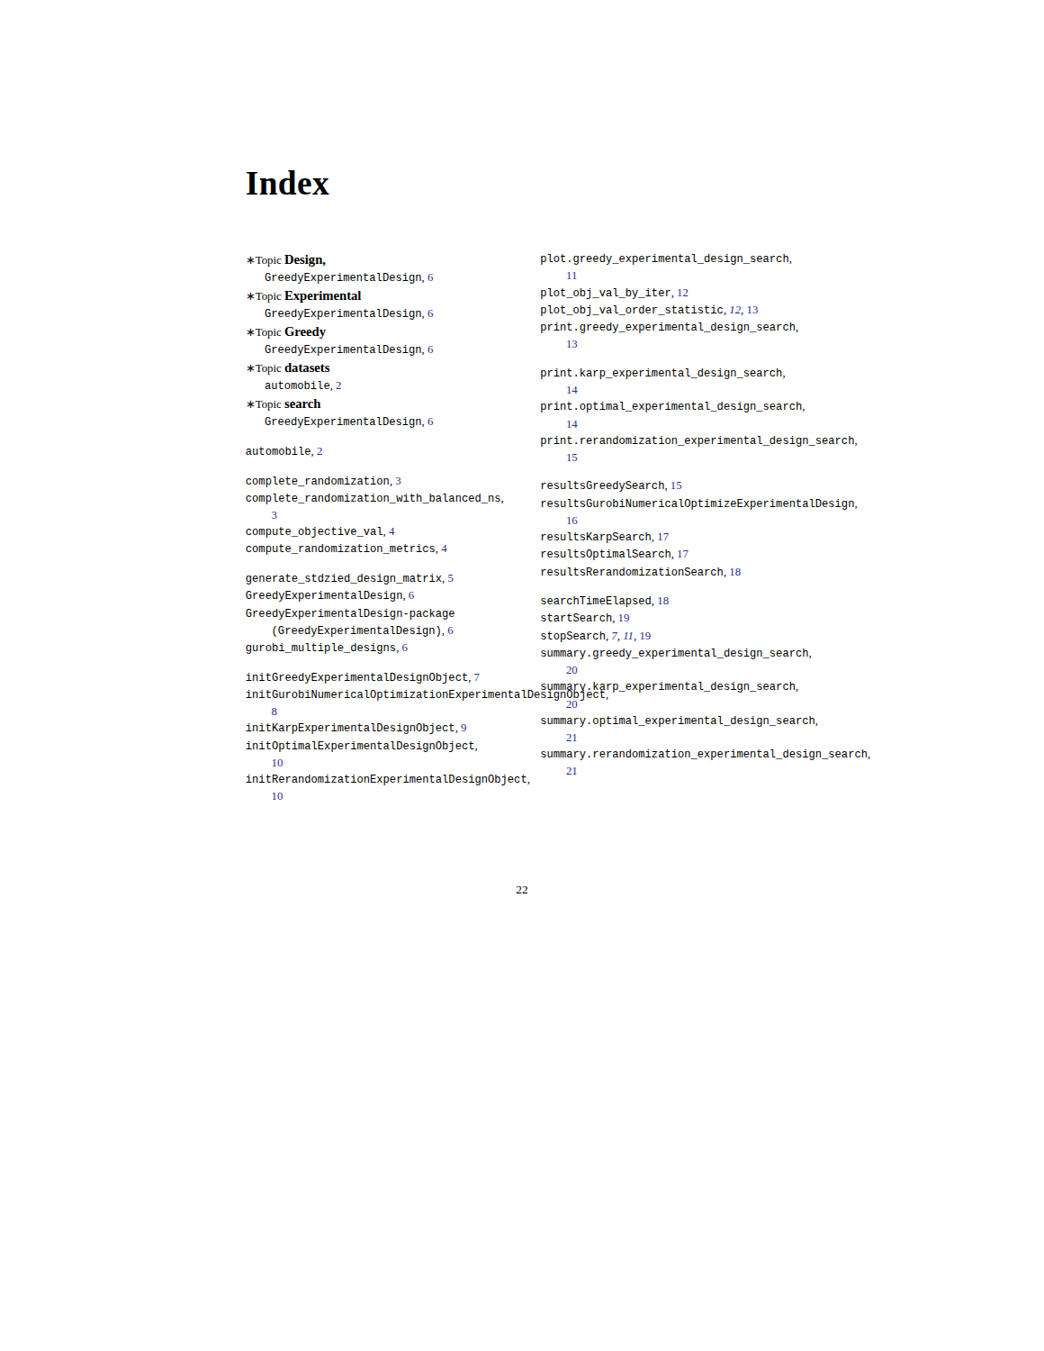Index
∗Topic Design,
GreedyExperimentalDesign, 6
∗Topic Experimental
GreedyExperimentalDesign, 6
∗Topic Greedy
GreedyExperimentalDesign, 6
∗Topic datasets
automobile, 2
∗Topic search
GreedyExperimentalDesign, 6
automobile, 2
complete_randomization, 3
complete_randomization_with_balanced_ns,
3
compute_objective_val, 4
compute_randomization_metrics, 4
generate_stdzied_design_matrix, 5
GreedyExperimentalDesign, 6
GreedyExperimentalDesign-package
(GreedyExperimentalDesign), 6
gurobi_multiple_designs, 6
initGreedyExperimentalDesignObject, 7
initGurobiNumericalOptimizationExperimentalDesignObject,
8
initKarpExperimentalDesignObject, 9
initOptimalExperimentalDesignObject,
10
initRerandomizationExperimentalDesignObject,
10
plot.greedy_experimental_design_search,
11
plot_obj_val_by_iter, 12
plot_obj_val_order_statistic, 12, 13
print.greedy_experimental_design_search,
13
print.karp_experimental_design_search,
14
print.optimal_experimental_design_search,
14
print.rerandomization_experimental_design_search,
15
resultsGreedySearch, 15
resultsGurobiNumericalOptimizeExperimentalDesign,
16
resultsKarpSearch, 17
resultsOptimalSearch, 17
resultsRerandomizationSearch, 18
searchTimeElapsed, 18
startSearch, 19
stopSearch, 7, 11, 19
summary.greedy_experimental_design_search,
20
summary.karp_experimental_design_search,
20
summary.optimal_experimental_design_search,
21
summary.rerandomization_experimental_design_search,
21
22